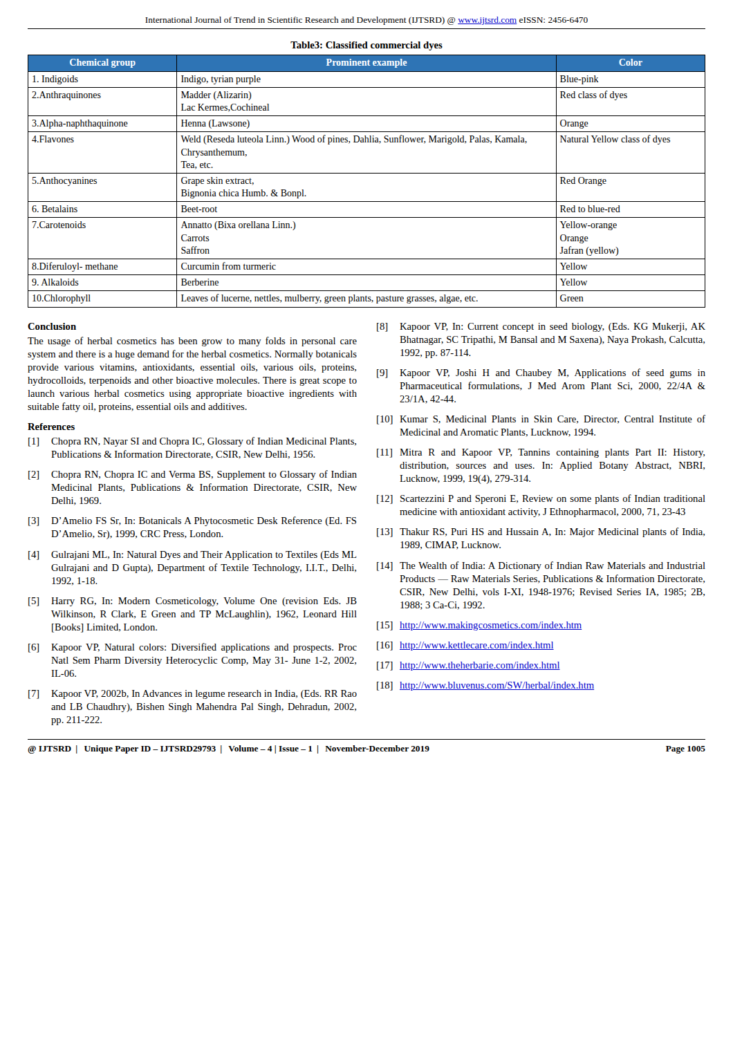International Journal of Trend in Scientific Research and Development (IJTSRD) @ www.ijtsrd.com eISSN: 2456-6470
Table3: Classified commercial dyes
| Chemical group | Prominent example | Color |
| --- | --- | --- |
| 1. Indigoids | Indigo, tyrian purple | Blue-pink |
| 2.Anthraquinones | Madder (Alizarin) Lac Kermes,Cochineal | Red class of dyes |
| 3.Alpha-naphthaquinone | Henna (Lawsone) | Orange |
| 4.Flavones | Weld (Reseda luteola Linn.) Wood of pines, Dahlia, Sunflower, Marigold, Palas, Kamala, Chrysanthemum, Tea, etc. | Natural Yellow class of dyes |
| 5.Anthocyanines | Grape skin extract, Bignonia chica Humb. & Bonpl. | Red Orange |
| 6. Betalains | Beet-root | Red to blue-red |
| 7.Carotenoids | Annatto (Bixa orellana Linn.) Carrots Saffron | Yellow-orange Orange Jafran (yellow) |
| 8.Diferuloyl- methane | Curcumin from turmeric | Yellow |
| 9. Alkaloids | Berberine | Yellow |
| 10.Chlorophyll | Leaves of lucerne, nettles, mulberry, green plants, pasture grasses, algae, etc. | Green |
Conclusion
The usage of herbal cosmetics has been grow to many folds in personal care system and there is a huge demand for the herbal cosmetics. Normally botanicals provide various vitamins, antioxidants, essential oils, various oils, proteins, hydrocolloids, terpenoids and other bioactive molecules. There is great scope to launch various herbal cosmetics using appropriate bioactive ingredients with suitable fatty oil, proteins, essential oils and additives.
References
Chopra RN, Nayar SI and Chopra IC, Glossary of Indian Medicinal Plants, Publications & Information Directorate, CSIR, New Delhi, 1956.
Chopra RN, Chopra IC and Verma BS, Supplement to Glossary of Indian Medicinal Plants, Publications & Information Directorate, CSIR, New Delhi, 1969.
D’Amelio FS Sr, In: Botanicals A Phytocosmetic Desk Reference (Ed. FS D’Amelio, Sr), 1999, CRC Press, London.
Gulrajani ML, In: Natural Dyes and Their Application to Textiles (Eds ML Gulrajani and D Gupta), Department of Textile Technology, I.I.T., Delhi, 1992, 1-18.
Harry RG, In: Modern Cosmeticology, Volume One (revision Eds. JB Wilkinson, R Clark, E Green and TP McLaughlin), 1962, Leonard Hill [Books] Limited, London.
Kapoor VP, Natural colors: Diversified applications and prospects. Proc Natl Sem Pharm Diversity Heterocyclic Comp, May 31- June 1-2, 2002, IL-06.
Kapoor VP, 2002b, In Advances in legume research in India, (Eds. RR Rao and LB Chaudhry), Bishen Singh Mahendra Pal Singh, Dehradun, 2002, pp. 211-222.
Kapoor VP, In: Current concept in seed biology, (Eds. KG Mukerji, AK Bhatnagar, SC Tripathi, M Bansal and M Saxena), Naya Prokash, Calcutta, 1992, pp. 87-114.
Kapoor VP, Joshi H and Chaubey M, Applications of seed gums in Pharmaceutical formulations, J Med Arom Plant Sci, 2000, 22/4A & 23/1A, 42-44.
Kumar S, Medicinal Plants in Skin Care, Director, Central Institute of Medicinal and Aromatic Plants, Lucknow, 1994.
Mitra R and Kapoor VP, Tannins containing plants Part II: History, distribution, sources and uses. In: Applied Botany Abstract, NBRI, Lucknow, 1999, 19(4), 279-314.
Scartezzini P and Speroni E, Review on some plants of Indian traditional medicine with antioxidant activity, J Ethnopharmacol, 2000, 71, 23-43
Thakur RS, Puri HS and Hussain A, In: Major Medicinal plants of India, 1989, CIMAP, Lucknow.
The Wealth of India: A Dictionary of Indian Raw Materials and Industrial Products — Raw Materials Series, Publications & Information Directorate, CSIR, New Delhi, vols I-XI, 1948-1976; Revised Series IA, 1985; 2B, 1988; 3 Ca-Ci, 1992.
http://www.makingcosmetics.com/index.htm
http://www.kettlecare.com/index.html
http://www.theherbarie.com/index.html
http://www.bluvenus.com/SW/herbal/index.htm
@ IJTSRD| Unique Paper ID – IJTSRD29793| Volume – 4 | Issue – 1| November-December 2019
Page 1005